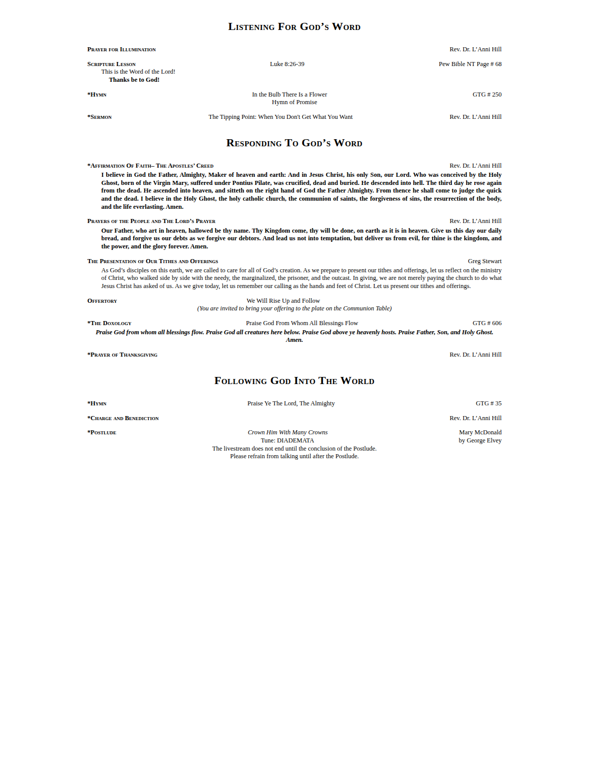Listening For God’s Word
Prayer for Illumination Rev. Dr. L’Anni Hill
Scripture Lesson Luke 8:26-39 Pew Bible NT Page # 68
This is the Word of the Lord!
Thanks be to God!
*Hymn In the Bulb There Is a Flower GTG # 250
Hymn of Promise
*Sermon The Tipping Point: When You Don't Get What You Want Rev. Dr. L’Anni Hill
Responding To God’s Word
*Affirmation Of Faith– The Apostles’ Creed Rev. Dr. L’Anni Hill
I believe in God the Father, Almighty, Maker of heaven and earth: And in Jesus Christ, his only Son, our Lord. Who was conceived by the Holy Ghost, born of the Virgin Mary, suffered under Pontius Pilate, was crucified, dead and buried. He descended into hell. The third day he rose again from the dead. He ascended into heaven, and sitteth on the right hand of God the Father Almighty. From thence he shall come to judge the quick and the dead. I believe in the Holy Ghost, the holy catholic church, the communion of saints, the forgiveness of sins, the resurrection of the body, and the life everlasting. Amen.
Prayers of the People and The Lord’s Prayer Rev. Dr. L’Anni Hill
Our Father, who art in heaven, hallowed be thy name. Thy Kingdom come, thy will be done, on earth as it is in heaven. Give us this day our daily bread, and forgive us our debts as we forgive our debtors. And lead us not into temptation, but deliver us from evil, for thine is the kingdom, and the power, and the glory forever. Amen.
The Presentation of Our Tithes and Offerings Greg Stewart
As God’s disciples on this earth, we are called to care for all of God’s creation. As we prepare to present our tithes and offerings, let us reflect on the ministry of Christ, who walked side by side with the needy, the marginalized, the prisoner, and the outcast. In giving, we are not merely paying the church to do what Jesus Christ has asked of us. As we give today, let us remember our calling as the hands and feet of Christ. Let us present our tithes and offerings.
Offertory We Will Rise Up and Follow Rev. Dr. L’Anni Hill
(You are invited to bring your offering to the plate on the Communion Table)
*The Doxology Praise God From Whom All Blessings Flow GTG # 606
Praise God from whom all blessings flow. Praise God all creatures here below. Praise God above ye heavenly hosts. Praise Father, Son, and Holy Ghost. Amen.
*Prayer of Thanksgiving Rev. Dr. L’Anni Hill
Following God Into The World
*Hymn Praise Ye The Lord, The Almighty GTG # 35
*Charge and Benediction Rev. Dr. L’Anni Hill
*Postlude Crown Him With Many Crowns Mary McDonald
*Postlude Tune: DIADEMATA by George Elvey
The livestream does not end until the conclusion of the Postlude.
Please refrain from talking until after the Postlude.